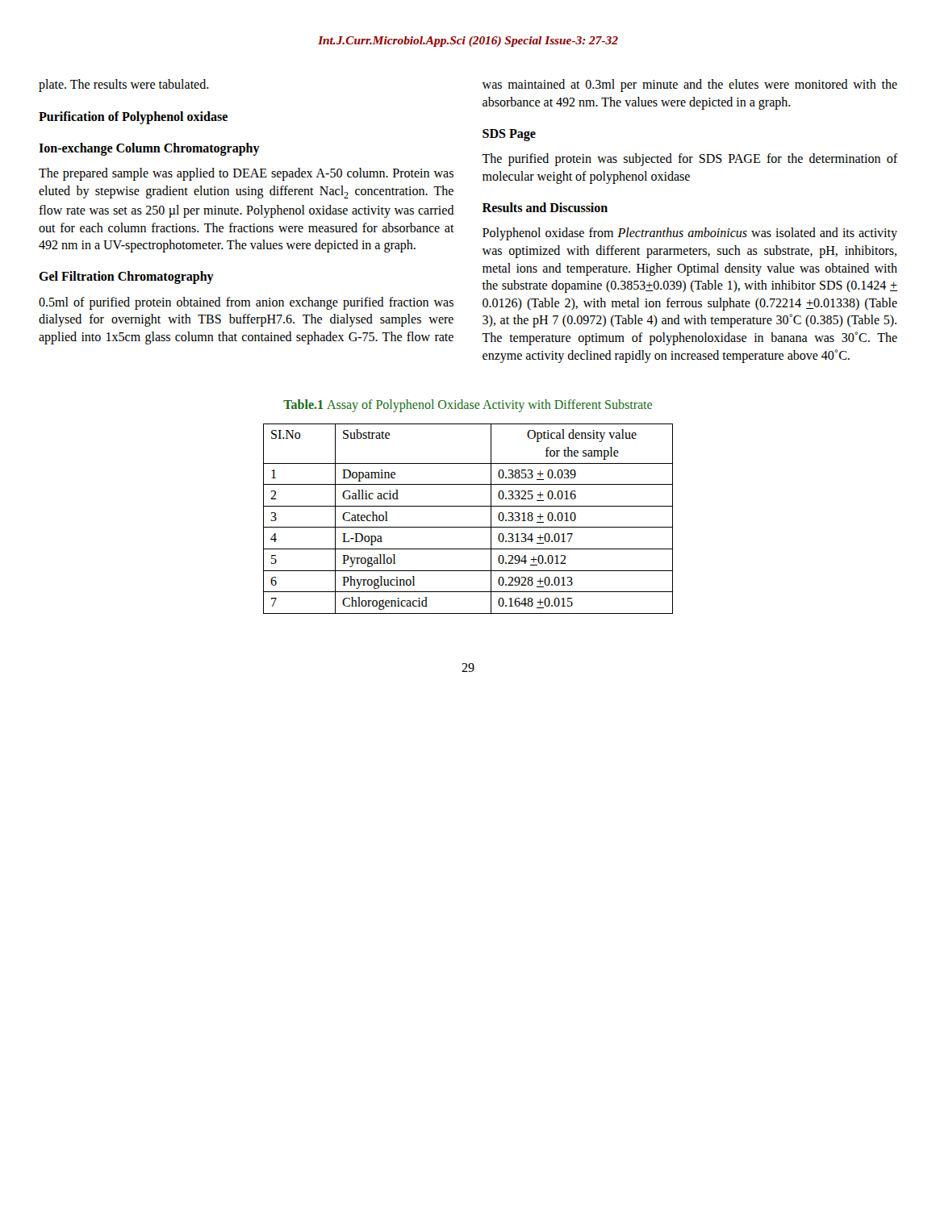Int.J.Curr.Microbiol.App.Sci (2016) Special Issue-3: 27-32
plate. The results were tabulated.
Purification of Polyphenol oxidase
Ion-exchange Column Chromatography
The prepared sample was applied to DEAE sepadex A-50 column. Protein was eluted by stepwise gradient elution using different Nacl2 concentration. The flow rate was set as 250 µl per minute. Polyphenol oxidase activity was carried out for each column fractions. The fractions were measured for absorbance at 492 nm in a UV-spectrophotometer. The values were depicted in a graph.
Gel Filtration Chromatography
0.5ml of purified protein obtained from anion exchange purified fraction was dialysed for overnight with TBS bufferpH7.6. The dialysed samples were applied into 1x5cm glass column that contained sephadex G-75. The flow rate was maintained at 0.3ml per minute and the elutes were monitored with the absorbance at 492 nm. The values were depicted in a graph.
SDS Page
The purified protein was subjected for SDS PAGE for the determination of molecular weight of polyphenol oxidase
Results and Discussion
Polyphenol oxidase from Plectranthus amboinicus was isolated and its activity was optimized with different pararmeters, such as substrate, pH, inhibitors, metal ions and temperature. Higher Optimal density value was obtained with the substrate dopamine (0.3853+0.039) (Table 1), with inhibitor SDS (0.1424 + 0.0126) (Table 2), with metal ion ferrous sulphate (0.72214 +0.01338) (Table 3), at the pH 7 (0.0972) (Table 4) and with temperature 30˚C (0.385) (Table 5). The temperature optimum of polyphenoloxidase in banana was 30˚C. The enzyme activity declined rapidly on increased temperature above 40˚C.
Table.1 Assay of Polyphenol Oxidase Activity with Different Substrate
| SI.No | Substrate | Optical density value for the sample |
| --- | --- | --- |
| 1 | Dopamine | 0.3853 + 0.039 |
| 2 | Gallic acid | 0.3325 + 0.016 |
| 3 | Catechol | 0.3318 + 0.010 |
| 4 | L-Dopa | 0.3134 + 0.017 |
| 5 | Pyrogallol | 0.294 + 0.012 |
| 6 | Phyroglucinol | 0.2928 + 0.013 |
| 7 | Chlorogenicacid | 0.1648 + 0.015 |
29